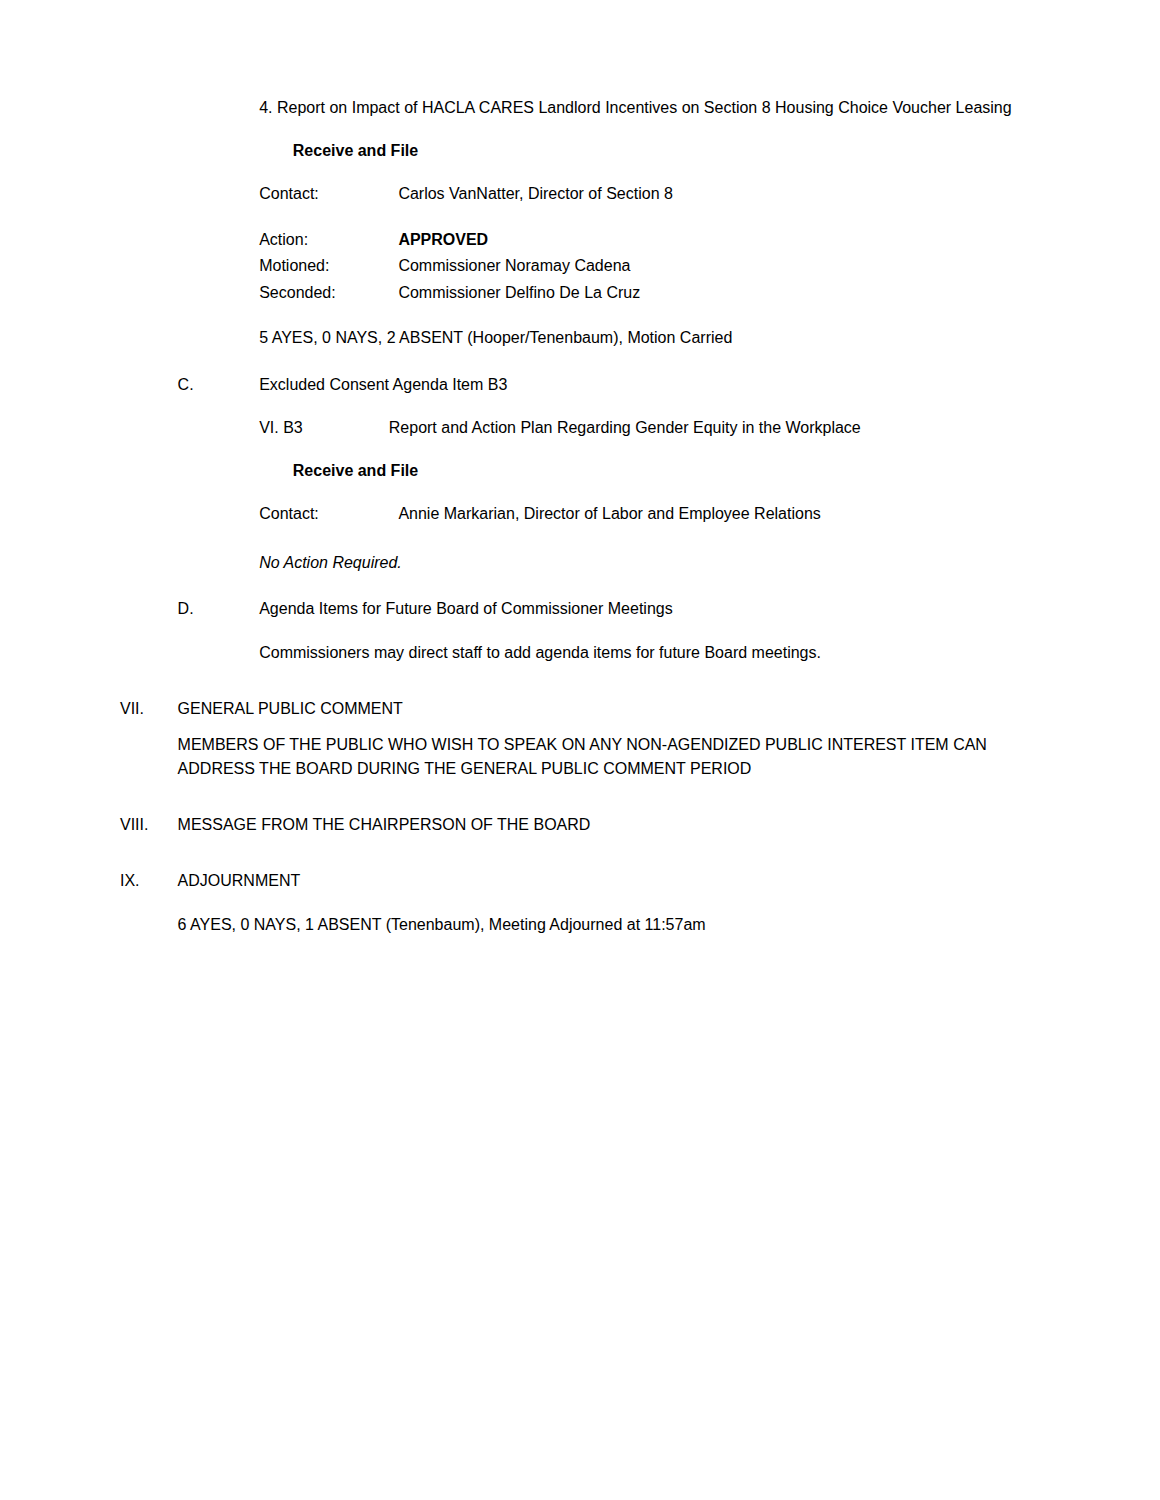4. Report on Impact of HACLA CARES Landlord Incentives on Section 8 Housing Choice Voucher Leasing
Receive and File
| Contact: | Carlos VanNatter, Director of Section 8 |
| Action: | APPROVED |
| Motioned: | Commissioner Noramay Cadena |
| Seconded: | Commissioner Delfino De La Cruz |
5 AYES, 0 NAYS, 2 ABSENT (Hooper/Tenenbaum), Motion Carried
C.
Excluded Consent Agenda Item B3
VI. B3
Report and Action Plan Regarding Gender Equity in the Workplace
Receive and File
| Contact: | Annie Markarian, Director of Labor and Employee Relations |
No Action Required.
D.
Agenda Items for Future Board of Commissioner Meetings
Commissioners may direct staff to add agenda items for future Board meetings.
VII.
GENERAL PUBLIC COMMENT
MEMBERS OF THE PUBLIC WHO WISH TO SPEAK ON ANY NON-AGENDIZED PUBLIC INTEREST ITEM CAN ADDRESS THE BOARD DURING THE GENERAL PUBLIC COMMENT PERIOD
VIII.
MESSAGE FROM THE CHAIRPERSON OF THE BOARD
IX.
ADJOURNMENT
6 AYES, 0 NAYS, 1 ABSENT (Tenenbaum), Meeting Adjourned at 11:57am